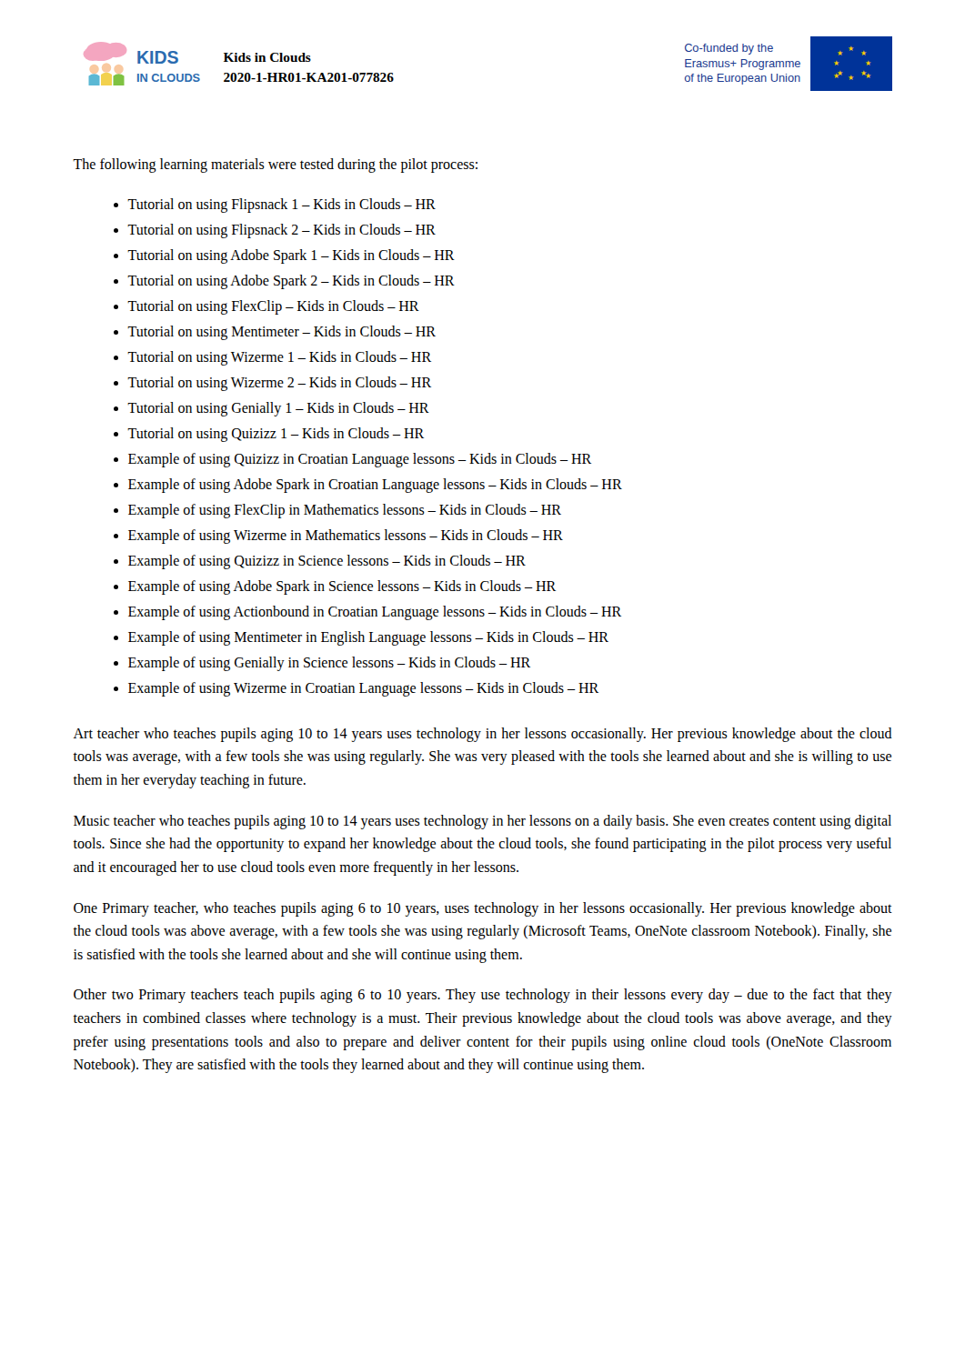KIDS IN CLOUDS
Kids in Clouds
2020-1-HR01-KA201-077826
Co-funded by the
Erasmus+ Programme
of the European Union
★ ★ ★ ★ ★ ★ ★ ★ ★ ★
The following learning materials were tested during the pilot process:
Tutorial on using Flipsnack 1 – Kids in Clouds – HR
Tutorial on using Flipsnack 2 – Kids in Clouds – HR
Tutorial on using Adobe Spark 1 – Kids in Clouds – HR
Tutorial on using Adobe Spark 2 – Kids in Clouds – HR
Tutorial on using FlexClip – Kids in Clouds – HR
Tutorial on using Mentimeter – Kids in Clouds – HR
Tutorial on using Wizerme 1 – Kids in Clouds – HR
Tutorial on using Wizerme 2 – Kids in Clouds – HR
Tutorial on using Genially 1 – Kids in Clouds – HR
Tutorial on using Quizizz 1 – Kids in Clouds – HR
Example of using Quizizz in Croatian Language lessons – Kids in Clouds – HR
Example of using Adobe Spark in Croatian Language lessons – Kids in Clouds – HR
Example of using FlexClip in Mathematics lessons – Kids in Clouds – HR
Example of using Wizerme in Mathematics lessons – Kids in Clouds – HR
Example of using Quizizz in Science lessons – Kids in Clouds – HR
Example of using Adobe Spark in Science lessons – Kids in Clouds – HR
Example of using Actionbound in Croatian Language lessons – Kids in Clouds – HR
Example of using Mentimeter in English Language lessons – Kids in Clouds – HR
Example of using Genially in Science lessons – Kids in Clouds – HR
Example of using Wizerme in Croatian Language lessons – Kids in Clouds – HR
Art teacher who teaches pupils aging 10 to 14 years uses technology in her lessons occasionally. Her previous knowledge about the cloud tools was average, with a few tools she was using regularly. She was very pleased with the tools she learned about and she is willing to use them in her everyday teaching in future.
Music teacher who teaches pupils aging 10 to 14 years uses technology in her lessons on a daily basis. She even creates content using digital tools. Since she had the opportunity to expand her knowledge about the cloud tools, she found participating in the pilot process very useful and it encouraged her to use cloud tools even more frequently in her lessons.
One Primary teacher, who teaches pupils aging 6 to 10 years, uses technology in her lessons occasionally. Her previous knowledge about the cloud tools was above average, with a few tools she was using regularly (Microsoft Teams, OneNote classroom Notebook). Finally, she is satisfied with the tools she learned about and she will continue using them.
Other two Primary teachers teach pupils aging 6 to 10 years. They use technology in their lessons every day – due to the fact that they teachers in combined classes where technology is a must. Their previous knowledge about the cloud tools was above average, and they prefer using presentations tools and also to prepare and deliver content for their pupils using online cloud tools (OneNote Classroom Notebook). They are satisfied with the tools they learned about and they will continue using them.